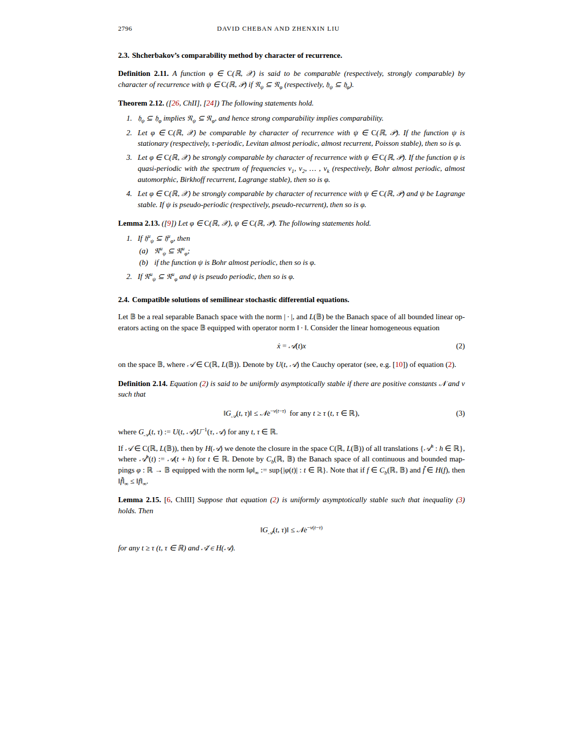2796 David Cheban and Zhenxin Liu
2.3. Shcherbakov’s comparability method by character of recurrence.
Definition 2.11. A function φ ∈ C(ℝ, 𝒳) is said to be comparable (respectively, strongly comparable) by character of recurrence with ψ ∈ C(ℝ, 𝒫) if 𝔑ψ ⊆ 𝔑φ (respectively, 𝔥ψ ⊆ 𝔥φ).
Theorem 2.12. ([26, ChII], [24]) The following statements hold.
𝔥ψ ⊆ 𝔥φ implies 𝔑ψ ⊆ 𝔑φ, and hence strong comparability implies comparability.
Let φ ∈ C(ℝ, 𝒳) be comparable by character of recurrence with ψ ∈ C(ℝ, 𝒫). If the function ψ is stationary (respectively, τ-periodic, Levitan almost periodic, almost recurrent, Poisson stable), then so is φ.
Let φ ∈ C(ℝ, 𝒳) be strongly comparable by character of recurrence with ψ ∈ C(ℝ, 𝒫). If the function ψ is quasi-periodic with the spectrum of frequencies ν1, ν2, … , νk (respectively, Bohr almost periodic, almost automorphic, Birkhoff recurrent, Lagrange stable), then so is φ.
Let φ ∈ C(ℝ, 𝒳) be strongly comparable by character of recurrence with ψ ∈ C(ℝ, 𝒫) and ψ be Lagrange stable. If ψ is pseudo-periodic (respectively, pseudo-recurrent), then so is φ.
Lemma 2.13. ([9]) Let φ ∈ C(ℝ, 𝒳), ψ ∈ C(ℝ, 𝒫). The following statements hold.
If 𝔥uψ ⊆ 𝔥uφ, then
𝔑uψ ⊆ 𝔑uφ;
if the function ψ is Bohr almost periodic, then so is φ.
If 𝔑uψ ⊆ 𝔑uφ and ψ is pseudo periodic, then so is φ.
2.4. Compatible solutions of semilinear stochastic differential equations.
Let 𝔹 be a real separable Banach space with the norm | · |, and L(𝔹) be the Banach space of all bounded linear operators acting on the space 𝔹 equipped with operator norm ‖ · ‖. Consider the linear homogeneous equation
ẋ = 𝒜(t)x (2)
on the space 𝔹, where 𝒜 ∈ C(ℝ, L(𝔹)). Denote by U(t, 𝒜) the Cauchy operator (see, e.g. [10]) of equation (2).
Definition 2.14. Equation (2) is said to be uniformly asymptotically stable if there are positive constants 𝒩 and ν such that
‖G𝒜(t, τ)‖ ≤ 𝒩e−ν(t−τ) for any t ≥ τ (t, τ ∈ ℝ), (3)
where G𝒜(t, τ) := U(t, 𝒜)U−1(τ, 𝒜) for any t, τ ∈ ℝ.
If 𝒜 ∈ C(ℝ, L(𝔹)), then by H(𝒜) we denote the closure in the space C(ℝ, L(𝔹)) of all translations {𝒜h : h ∈ ℝ}, where 𝒜h(t) := 𝒜(t + h) for t ∈ ℝ. Denote by Cb(ℝ, 𝔹) the Banach space of all continuous and bounded mappings φ : ℝ → 𝔹 equipped with the norm ‖φ‖∞ := sup{|φ(t)| : t ∈ ℝ}. Note that if f ∈ Cb(ℝ, 𝔹) and f̃ ∈ H(f), then ‖f̃‖∞ ≤ ‖f‖∞.
Lemma 2.15. [6, ChIII] Suppose that equation (2) is uniformly asymptotically stable such that inequality (3) holds. Then
‖G𝒜̃(t, τ)‖ ≤ 𝒩e−ν(t−τ)
for any t ≥ τ (t, τ ∈ ℝ) and 𝒜̃ ∈ H(𝒜).